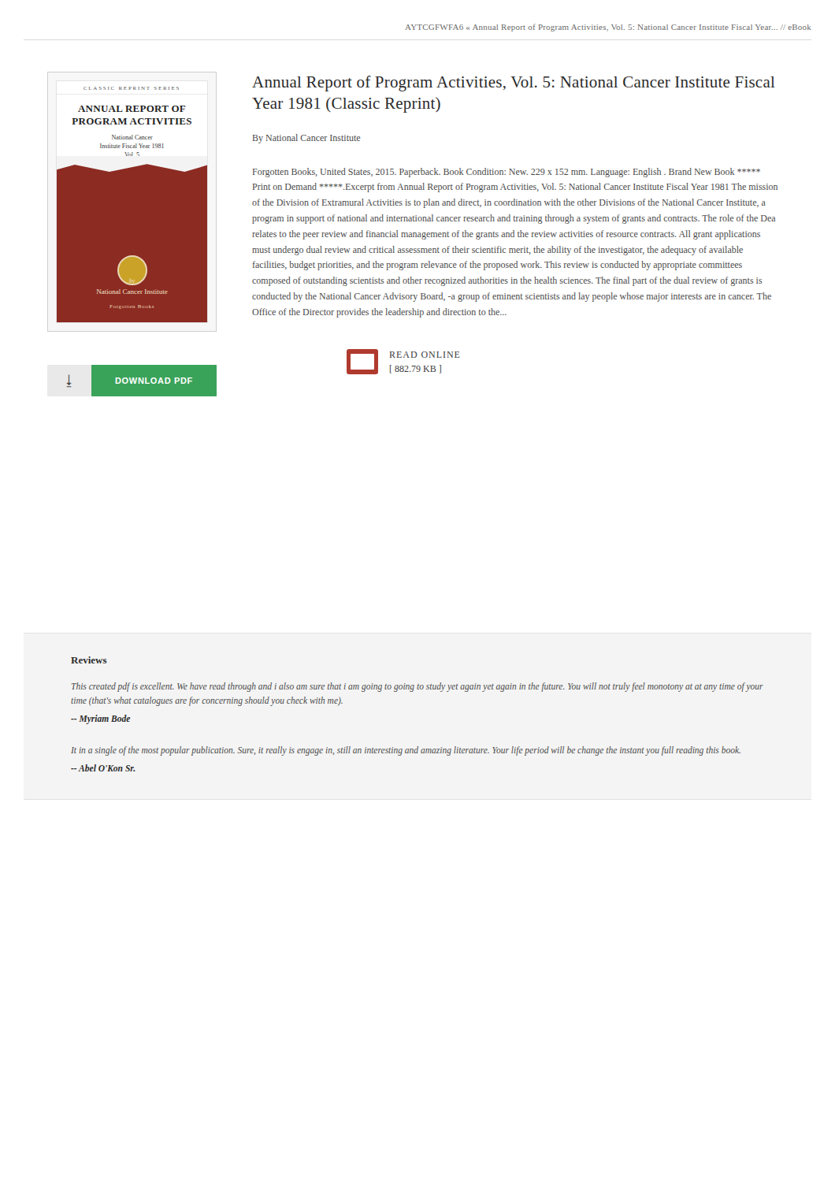AYTCGFWFA6 « Annual Report of Program Activities, Vol. 5: National Cancer Institute Fiscal Year... // eBook
Classic Reprint Series
ANNUAL REPORT OF
PROGRAM ACTIVITIES
National Cancer
Institute Fiscal Year 1981
Vol. 5
by National Cancer Institute Forgotten Books
⭳
DOWNLOAD PDF
Annual Report of Program Activities, Vol. 5: National Cancer Institute Fiscal Year 1981 (Classic Reprint)
By National Cancer Institute
Forgotten Books, United States, 2015. Paperback. Book Condition: New. 229 x 152 mm. Language: English . Brand New Book ***** Print on Demand *****.Excerpt from Annual Report of Program Activities, Vol. 5: National Cancer Institute Fiscal Year 1981 The mission of the Division of Extramural Activities is to plan and direct, in coordination with the other Divisions of the National Cancer Institute, a program in support of national and international cancer research and training through a system of grants and contracts. The role of the Dea relates to the peer review and financial management of the grants and the review activities of resource contracts. All grant applications must undergo dual review and critical assessment of their scientific merit, the ability of the investigator, the adequacy of available facilities, budget priorities, and the program relevance of the proposed work. This review is conducted by appropriate committees composed of outstanding scientists and other recognized authorities in the health sciences. The final part of the dual review of grants is conducted by the National Cancer Advisory Board, -a group of eminent scientists and lay people whose major interests are in cancer. The Office of the Director provides the leadership and direction to the...
READ ONLINE
[ 882.79 KB ]
Reviews
This created pdf is excellent. We have read through and i also am sure that i am going to going to study yet again yet again in the future. You will not truly feel monotony at at any time of your time (that's what catalogues are for concerning should you check with me).
-- Myriam Bode
It in a single of the most popular publication. Sure, it really is engage in, still an interesting and amazing literature. Your life period will be change the instant you full reading this book.
-- Abel O'Kon Sr.